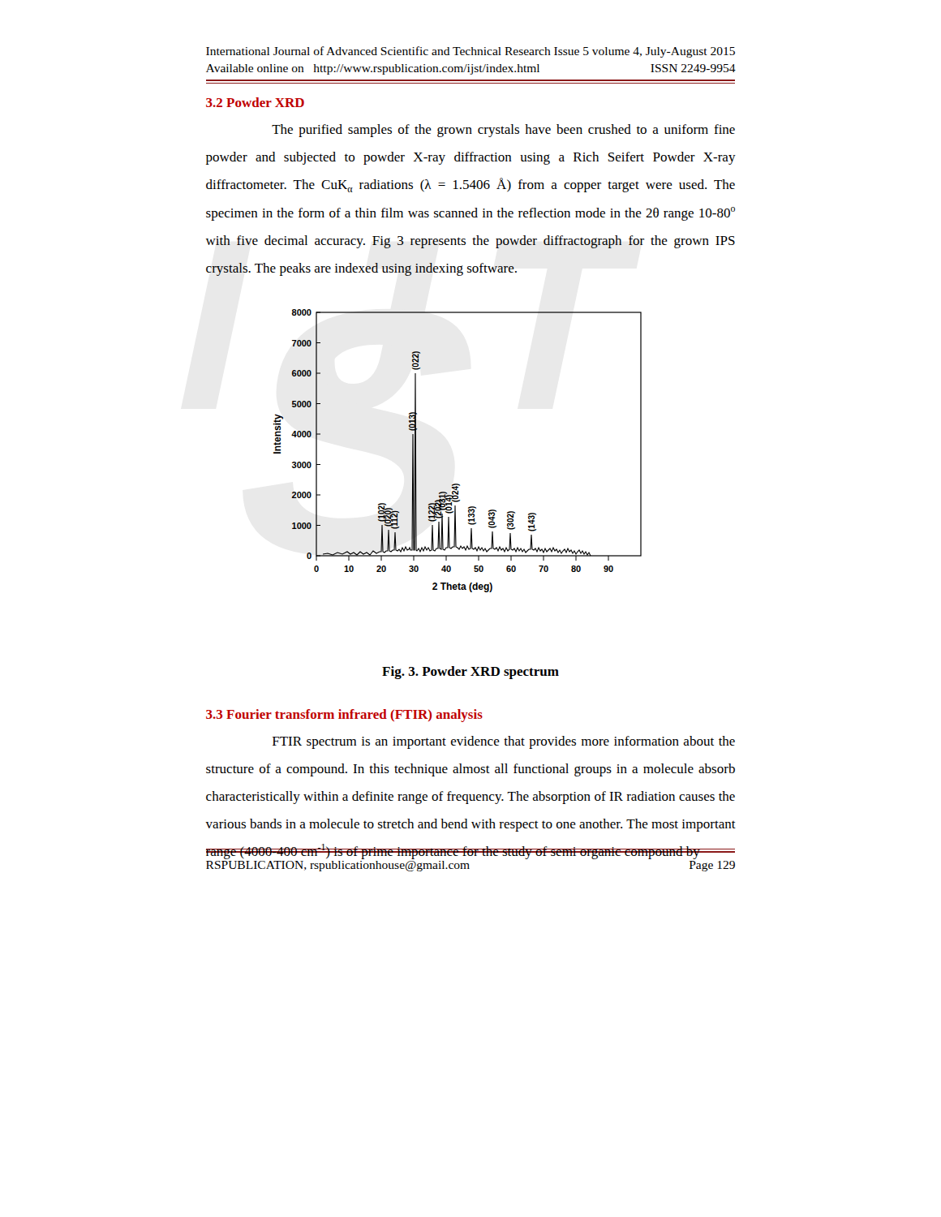I J S T
International Journal of Advanced Scientific and Technical Research
Issue 5 volume 4, July-August 2015
Available online on http://www.rspublication.com/ijst/index.html
ISSN 2249-9954
3.2 Powder XRD
The purified samples of the grown crystals have been crushed to a uniform fine powder and subjected to powder X-ray diffraction using a Rich Seifert Powder X-ray diffractometer. The CuKα radiations (λ = 1.5406 Å) from a copper target were used. The specimen in the form of a thin film was scanned in the reflection mode in the 2θ range 10-80o with five decimal accuracy. Fig 3 represents the powder diffractograph for the grown IPS crystals. The peaks are indexed using indexing software.
8000 7000 6000 5000 4000 3000 2000 1000 0 Intensity 0 10 20 30 40 50 60 70 80 90 2 Theta (deg) (102) (020) (112) (013) (022) (122) (202) (031) (014) (024) (133) (043) (302) (143)
Fig. 3. Powder XRD spectrum
3.3 Fourier transform infrared (FTIR) analysis
FTIR spectrum is an important evidence that provides more information about the structure of a compound. In this technique almost all functional groups in a molecule absorb characteristically within a definite range of frequency. The absorption of IR radiation causes the various bands in a molecule to stretch and bend with respect to one another. The most important range (4000-400 cm-1) is of prime importance for the study of semi organic compound by
RSPUBLICATION, rspublicationhouse@gmail.com
Page 129